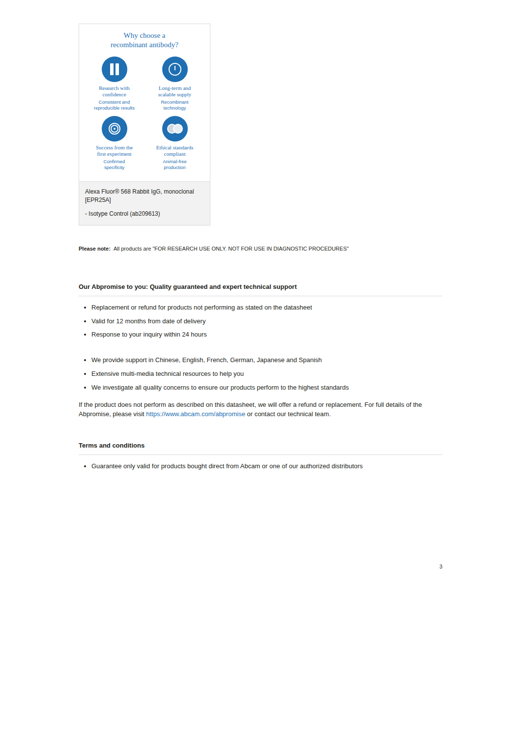Why choose a
recombinant antibody?
| Research with confidence Consistent and reproducible results | Long-term and scalable supply Recombinant technology |
| Success from the first experiment Confirmed specificity | Ethical standards compliant Animal-free production |
Alexa Fluor® 568 Rabbit IgG, monoclonal [EPR25A]
- Isotype Control (ab209613)
Please note: All products are "FOR RESEARCH USE ONLY. NOT FOR USE IN DIAGNOSTIC PROCEDURES"
Our Abpromise to you: Quality guaranteed and expert technical support
Replacement or refund for products not performing as stated on the datasheet
Valid for 12 months from date of delivery
Response to your inquiry within 24 hours
We provide support in Chinese, English, French, German, Japanese and Spanish
Extensive multi-media technical resources to help you
We investigate all quality concerns to ensure our products perform to the highest standards
If the product does not perform as described on this datasheet, we will offer a refund or replacement. For full details of the Abpromise, please visit https://www.abcam.com/abpromise or contact our technical team.
Terms and conditions
Guarantee only valid for products bought direct from Abcam or one of our authorized distributors
3